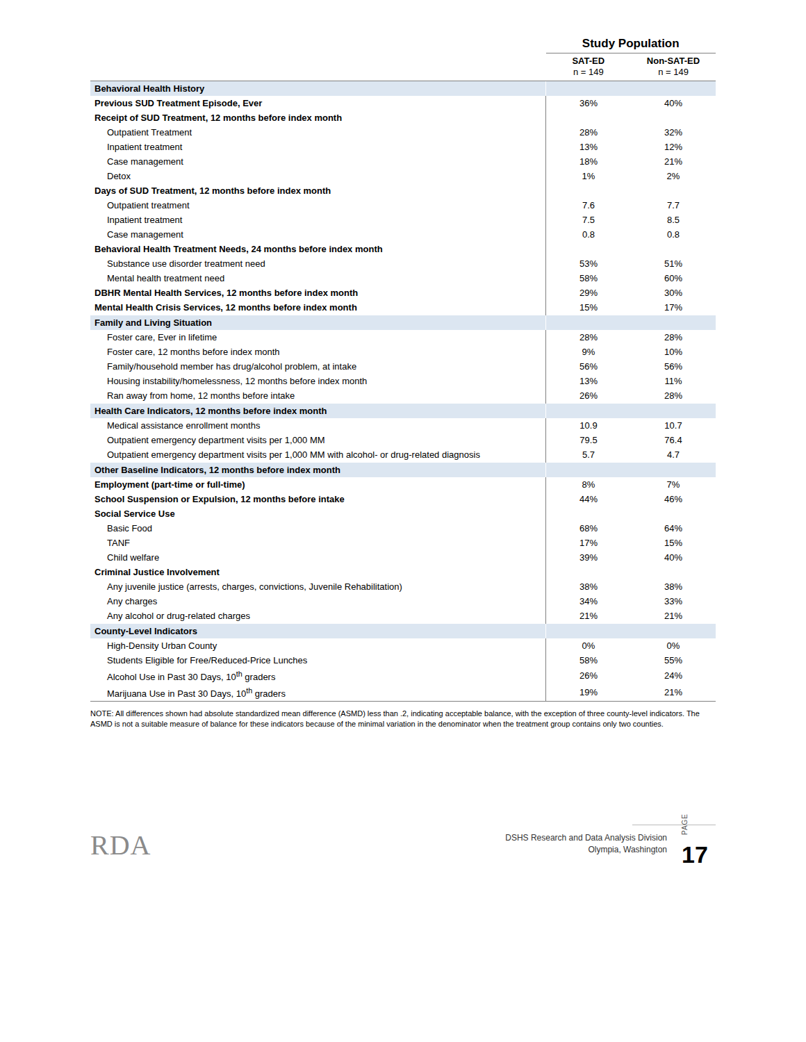| | Study Population |
| --- | --- |
| | SAT-ED n = 149 | Non-SAT-ED n = 149 |
| Behavioral Health History | | |
| Previous SUD Treatment Episode , Ever | 36% | 40% |
| Receipt of SUD Treatment , 12 months before index month | | |
| Outpatient Treatment | 28% | 32% |
| Inpatient treatment | 13% | 12% |
| Case management | 18% | 21% |
| Detox | 1% | 2% |
| Days of SUD Treatment , 12 months before index month | | |
| Outpatient treatment | 7.6 | 7.7 |
| Inpatient treatment | 7.5 | 8.5 |
| Case management | 0.8 | 0.8 |
| Behavioral Health Treatment Needs , 24 months before index month | | |
| Substance use disorder treatment need | 53% | 51% |
| Mental health treatment need | 58% | 60% |
| DBHR Mental Health Services , 12 months before index month | 29% | 30% |
| Mental Health Crisis Services , 12 months before index month | 15% | 17% |
| Family and Living Situation | | |
| Foster care, Ever in lifetime | 28% | 28% |
| Foster care, 12 months before index month | 9% | 10% |
| Family/household member has drug/alcohol problem, at intake | 56% | 56% |
| Housing instability/homelessness, 12 months before index month | 13% | 11% |
| Ran away from home, 12 months before intake | 26% | 28% |
| Health Care Indicators, 12 months before index month | | |
| Medical assistance enrollment months | 10.9 | 10.7 |
| Outpatient emergency department visits per 1,000 MM | 79.5 | 76.4 |
| Outpatient emergency department visits per 1,000 MM with alcohol- or drug-related diagnosis | 5.7 | 4.7 |
| Other Baseline Indicators, 12 months before index month | | |
| Employment (part-time or full-time) | 8% | 7% |
| School Suspension or Expulsion , 12 months before intake | 44% | 46% |
| Social Service Use | | |
| Basic Food | 68% | 64% |
| TANF | 17% | 15% |
| Child welfare | 39% | 40% |
| Criminal Justice Involvement | | |
| Any juvenile justice (arrests, charges, convictions, Juvenile Rehabilitation) | 38% | 38% |
| Any charges | 34% | 33% |
| Any alcohol or drug-related charges | 21% | 21% |
| County-Level Indicators | | |
| High-Density Urban County | 0% | 0% |
| Students Eligible for Free/Reduced-Price Lunches | 58% | 55% |
| Alcohol Use in Past 30 Days, 10 th graders | 26% | 24% |
| Marijuana Use in Past 30 Days, 10 th graders | 19% | 21% |
NOTE: All differences shown had absolute standardized mean difference (ASMD) less than .2, indicating acceptable balance, with the exception of three county-level indicators. The ASMD is not a suitable measure of balance for these indicators because of the minimal variation in the denominator when the treatment group contains only two counties.
RDA
DSHS Research and Data Analysis Division
Olympia, Washington
PAGE 17